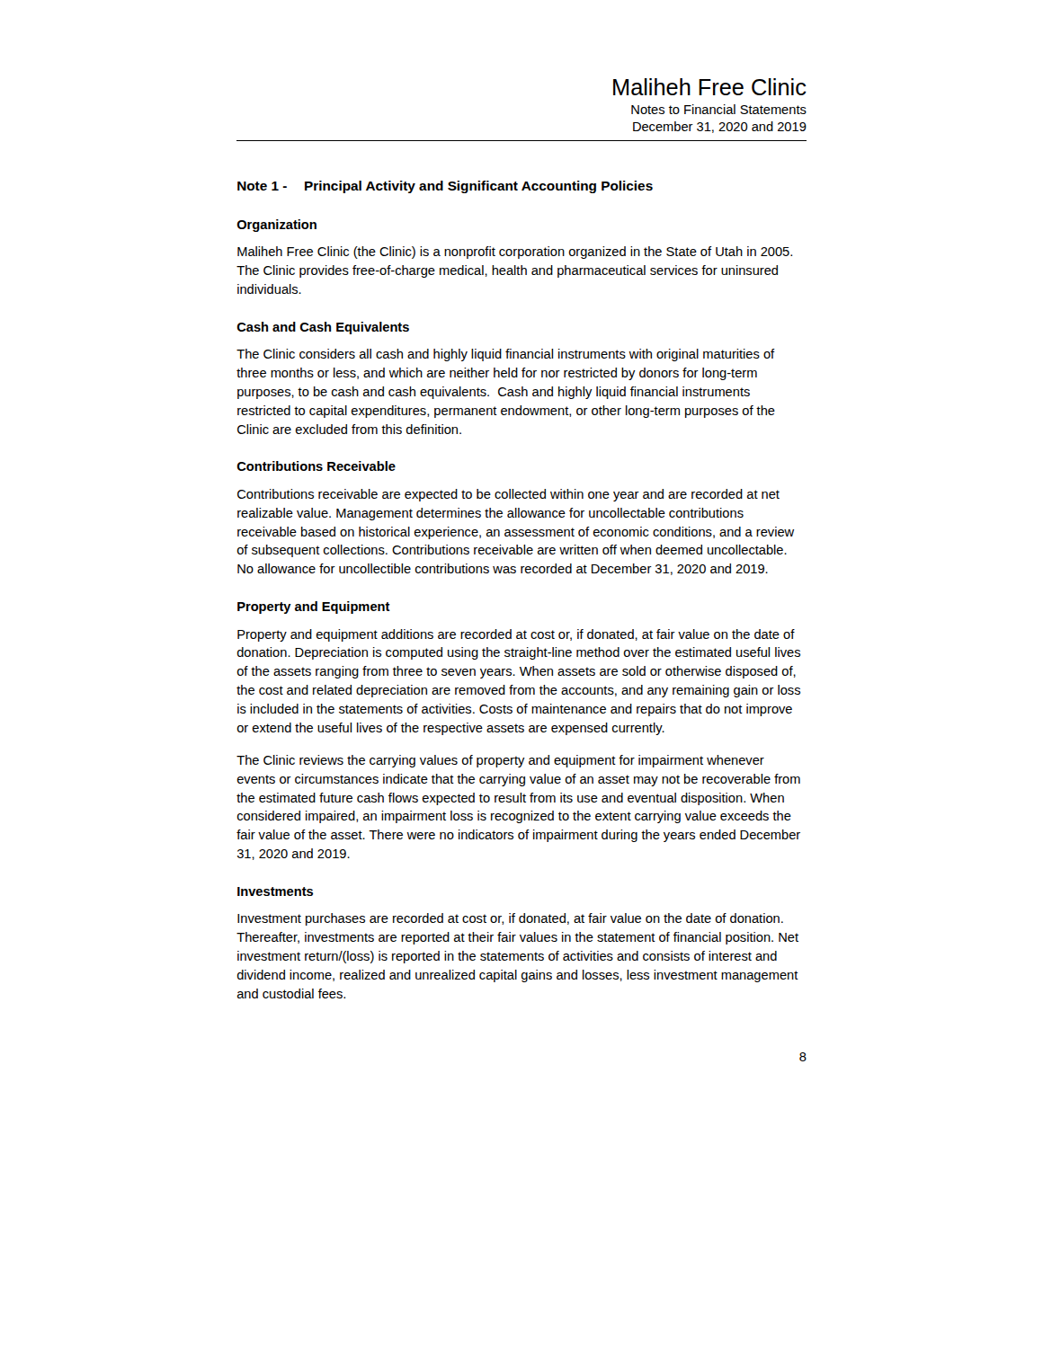Maliheh Free Clinic
Notes to Financial Statements
December 31, 2020 and 2019
Note 1 -Principal Activity and Significant Accounting Policies
Organization
Maliheh Free Clinic (the Clinic) is a nonprofit corporation organized in the State of Utah in 2005. The Clinic provides free-of-charge medical, health and pharmaceutical services for uninsured individuals.
Cash and Cash Equivalents
The Clinic considers all cash and highly liquid financial instruments with original maturities of three months or less, and which are neither held for nor restricted by donors for long-term purposes, to be cash and cash equivalents. Cash and highly liquid financial instruments restricted to capital expenditures, permanent endowment, or other long-term purposes of the Clinic are excluded from this definition.
Contributions Receivable
Contributions receivable are expected to be collected within one year and are recorded at net realizable value. Management determines the allowance for uncollectable contributions receivable based on historical experience, an assessment of economic conditions, and a review of subsequent collections. Contributions receivable are written off when deemed uncollectable. No allowance for uncollectible contributions was recorded at December 31, 2020 and 2019.
Property and Equipment
Property and equipment additions are recorded at cost or, if donated, at fair value on the date of donation. Depreciation is computed using the straight-line method over the estimated useful lives of the assets ranging from three to seven years. When assets are sold or otherwise disposed of, the cost and related depreciation are removed from the accounts, and any remaining gain or loss is included in the statements of activities. Costs of maintenance and repairs that do not improve or extend the useful lives of the respective assets are expensed currently.
The Clinic reviews the carrying values of property and equipment for impairment whenever events or circumstances indicate that the carrying value of an asset may not be recoverable from the estimated future cash flows expected to result from its use and eventual disposition. When considered impaired, an impairment loss is recognized to the extent carrying value exceeds the fair value of the asset. There were no indicators of impairment during the years ended December 31, 2020 and 2019.
Investments
Investment purchases are recorded at cost or, if donated, at fair value on the date of donation. Thereafter, investments are reported at their fair values in the statement of financial position. Net investment return/(loss) is reported in the statements of activities and consists of interest and dividend income, realized and unrealized capital gains and losses, less investment management and custodial fees.
8